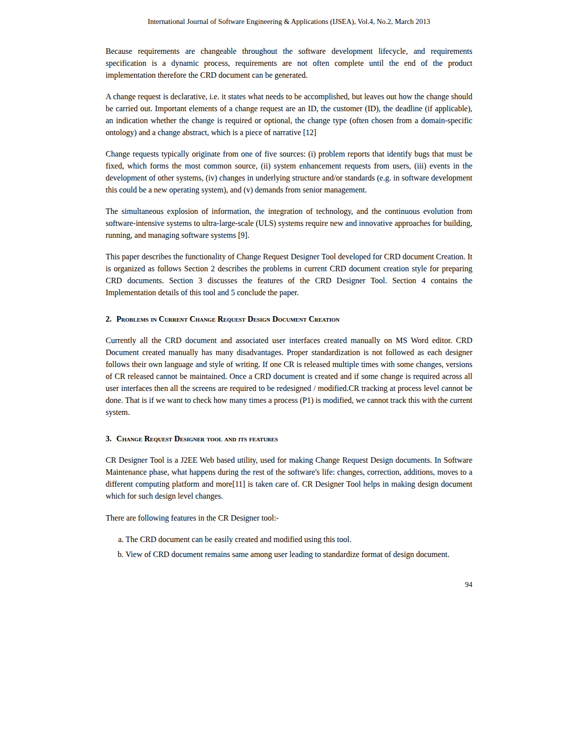International Journal of Software Engineering & Applications (IJSEA), Vol.4, No.2, March 2013
Because requirements are changeable throughout the software development lifecycle, and requirements specification is a dynamic process, requirements are not often complete until the end of the product implementation therefore the CRD document can be generated.
A change request is declarative, i.e. it states what needs to be accomplished, but leaves out how the change should be carried out. Important elements of a change request are an ID, the customer (ID), the deadline (if applicable), an indication whether the change is required or optional, the change type (often chosen from a domain-specific ontology) and a change abstract, which is a piece of narrative [12]
Change requests typically originate from one of five sources: (i) problem reports that identify bugs that must be fixed, which forms the most common source, (ii) system enhancement requests from users, (iii) events in the development of other systems, (iv) changes in underlying structure and/or standards (e.g. in software development this could be a new operating system), and (v) demands from senior management.
The simultaneous explosion of information, the integration of technology, and the continuous evolution from software-intensive systems to ultra-large-scale (ULS) systems require new and innovative approaches for building, running, and managing software systems [9].
This paper describes the functionality of Change Request Designer Tool developed for CRD document Creation. It is organized as follows Section 2 describes the problems in current CRD document creation style for preparing CRD documents. Section 3 discusses the features of the CRD Designer Tool. Section 4 contains the Implementation details of this tool and 5 conclude the paper.
2. Problems in Current Change Request Design Document Creation
Currently all the CRD document and associated user interfaces created manually on MS Word editor. CRD Document created manually has many disadvantages. Proper standardization is not followed as each designer follows their own language and style of writing. If one CR is released multiple times with some changes, versions of CR released cannot be maintained. Once a CRD document is created and if some change is required across all user interfaces then all the screens are required to be redesigned / modified.CR tracking at process level cannot be done. That is if we want to check how many times a process (P1) is modified, we cannot track this with the current system.
3. Change Request Designer tool and its features
CR Designer Tool is a J2EE Web based utility, used for making Change Request Design documents. In Software Maintenance phase, what happens during the rest of the software's life: changes, correction, additions, moves to a different computing platform and more[11] is taken care of. CR Designer Tool helps in making design document which for such design level changes.
There are following features in the CR Designer tool:-
The CRD document can be easily created and modified using this tool.
View of CRD document remains same among user leading to standardize format of design document.
94